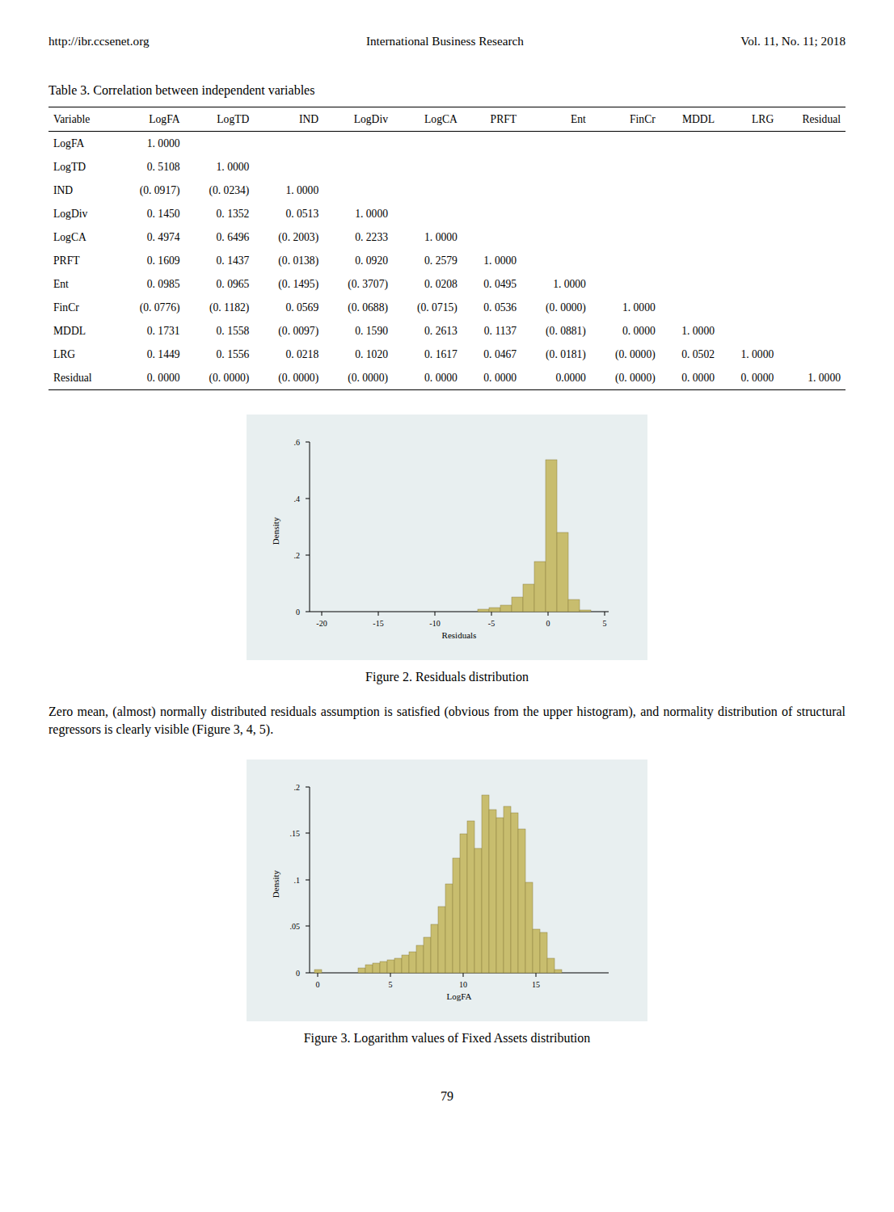http://ibr.ccsenet.org
International Business Research
Vol. 11, No. 11; 2018
Table 3. Correlation between independent variables
| Variable | LogFA | LogTD | IND | LogDiv | LogCA | PRFT | Ent | FinCr | MDDL | LRG | Residual |
| --- | --- | --- | --- | --- | --- | --- | --- | --- | --- | --- | --- |
| LogFA | 1. 0000 | | | | | | | | | | |
| LogTD | 0. 5108 | 1. 0000 | | | | | | | | | |
| IND | (0. 0917) | (0. 0234) | 1. 0000 | | | | | | | | |
| LogDiv | 0. 1450 | 0. 1352 | 0. 0513 | 1. 0000 | | | | | | | |
| LogCA | 0. 4974 | 0. 6496 | (0. 2003) | 0. 2233 | 1. 0000 | | | | | | |
| PRFT | 0. 1609 | 0. 1437 | (0. 0138) | 0. 0920 | 0. 2579 | 1. 0000 | | | | | |
| Ent | 0. 0985 | 0. 0965 | (0. 1495) | (0. 3707) | 0. 0208 | 0. 0495 | 1. 0000 | | | | |
| FinCr | (0. 0776) | (0. 1182) | 0. 0569 | (0. 0688) | (0. 0715) | 0. 0536 | (0. 0000) | 1. 0000 | | | |
| MDDL | 0. 1731 | 0. 1558 | (0. 0097) | 0. 1590 | 0. 2613 | 0. 1137 | (0. 0881) | 0. 0000 | 1. 0000 | | |
| LRG | 0. 1449 | 0. 1556 | 0. 0218 | 0. 1020 | 0. 1617 | 0. 0467 | (0. 0181) | (0. 0000) | 0. 0502 | 1. 0000 | |
| Residual | 0. 0000 | (0. 0000) | (0. 0000) | (0. 0000) | 0. 0000 | 0. 0000 | 0.0000 | (0. 0000) | 0. 0000 | 0. 0000 | 1. 0000 |
0 .2 .4 .6 Density -20 -15 -10 -5 0 5 Residuals
Figure 2. Residuals distribution
Zero mean, (almost) normally distributed residuals assumption is satisfied (obvious from the upper histogram), and normality distribution of structural regressors is clearly visible (Figure 3, 4, 5).
0 .05 .1 .15 .2 Density 0 5 10 15 LogFA
Figure 3. Logarithm values of Fixed Assets distribution
79